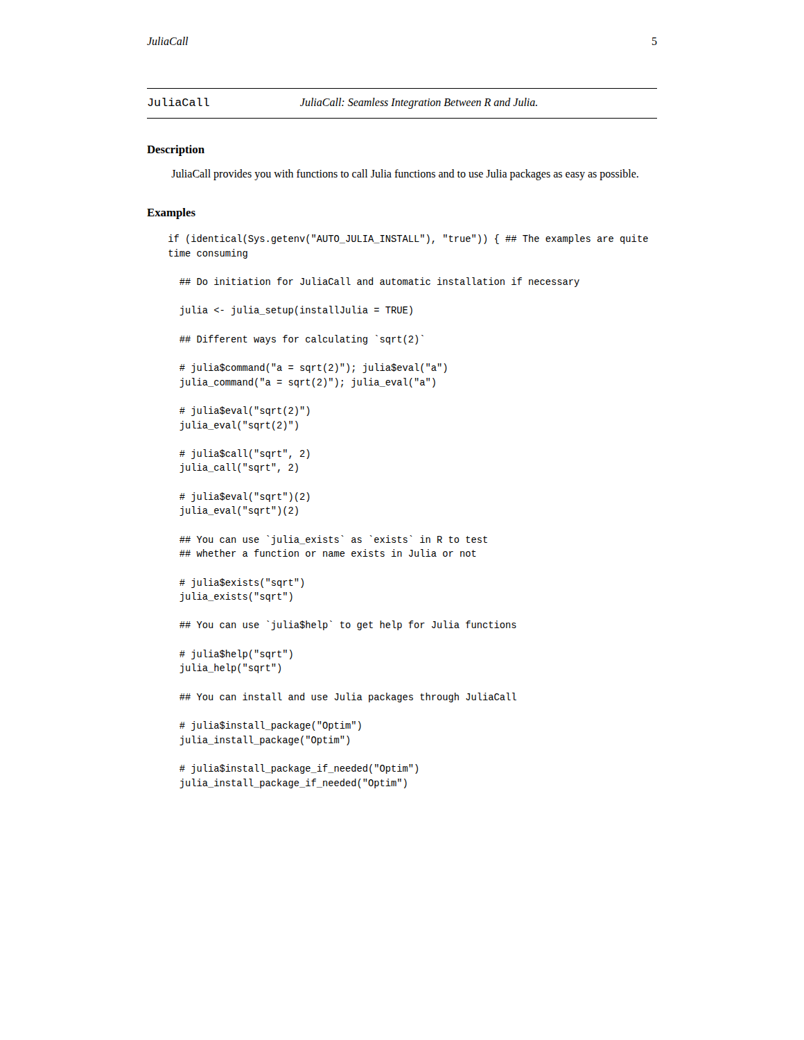JuliaCall 5
JuliaCall JuliaCall: Seamless Integration Between R and Julia.
Description
JuliaCall provides you with functions to call Julia functions and to use Julia packages as easy as possible.
Examples
if (identical(Sys.getenv("AUTO_JULIA_INSTALL"), "true")) { ## The examples are quite time consuming

  ## Do initiation for JuliaCall and automatic installation if necessary

  julia <- julia_setup(installJulia = TRUE)

  ## Different ways for calculating `sqrt(2)`

  # julia$command("a = sqrt(2)"); julia$eval("a")
  julia_command("a = sqrt(2)"); julia_eval("a")

  # julia$eval("sqrt(2)")
  julia_eval("sqrt(2)")

  # julia$call("sqrt", 2)
  julia_call("sqrt", 2)

  # julia$eval("sqrt")(2)
  julia_eval("sqrt")(2)

  ## You can use `julia_exists` as `exists` in R to test
  ## whether a function or name exists in Julia or not

  # julia$exists("sqrt")
  julia_exists("sqrt")

  ## You can use `julia$help` to get help for Julia functions

  # julia$help("sqrt")
  julia_help("sqrt")

  ## You can install and use Julia packages through JuliaCall

  # julia$install_package("Optim")
  julia_install_package("Optim")

  # julia$install_package_if_needed("Optim")
  julia_install_package_if_needed("Optim")